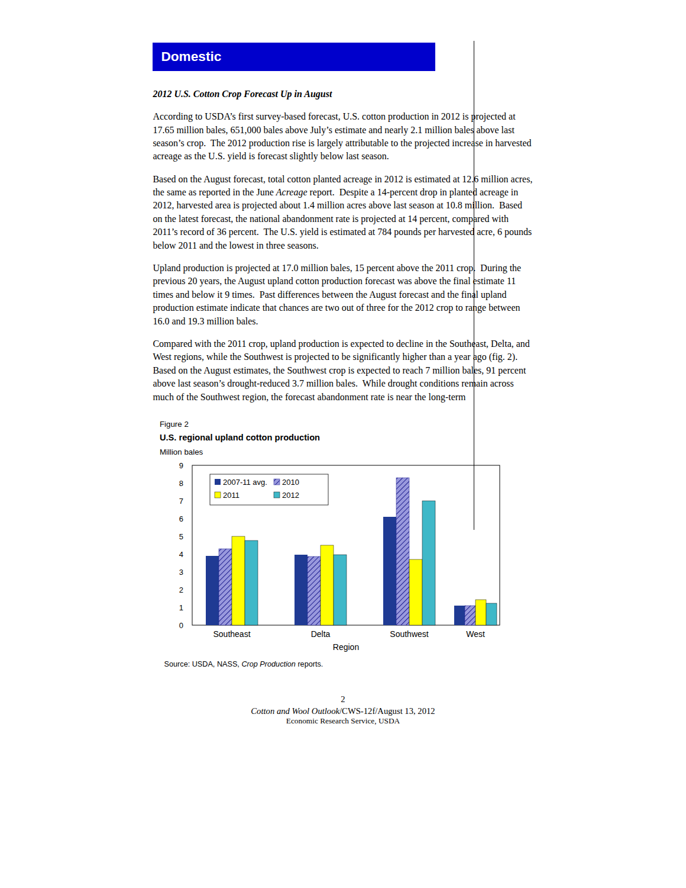Domestic
2012 U.S. Cotton Crop Forecast Up in August
According to USDA’s first survey-based forecast, U.S. cotton production in 2012 is projected at 17.65 million bales, 651,000 bales above July’s estimate and nearly 2.1 million bales above last season’s crop. The 2012 production rise is largely attributable to the projected increase in harvested acreage as the U.S. yield is forecast slightly below last season.
Based on the August forecast, total cotton planted acreage in 2012 is estimated at 12.6 million acres, the same as reported in the June Acreage report. Despite a 14-percent drop in planted acreage in 2012, harvested area is projected about 1.4 million acres above last season at 10.8 million. Based on the latest forecast, the national abandonment rate is projected at 14 percent, compared with 2011’s record of 36 percent. The U.S. yield is estimated at 784 pounds per harvested acre, 6 pounds below 2011 and the lowest in three seasons.
Upland production is projected at 17.0 million bales, 15 percent above the 2011 crop. During the previous 20 years, the August upland cotton production forecast was above the final estimate 11 times and below it 9 times. Past differences between the August forecast and the final upland production estimate indicate that chances are two out of three for the 2012 crop to range between 16.0 and 19.3 million bales.
Compared with the 2011 crop, upland production is expected to decline in the Southeast, Delta, and West regions, while the Southwest is projected to be significantly higher than a year ago (fig. 2). Based on the August estimates, the Southwest crop is expected to reach 7 million bales, 91 percent above last season’s drought-reduced 3.7 million bales. While drought conditions remain across much of the Southwest region, the forecast abandonment rate is near the long-term
Figure 2
U.S. regional upland cotton production
Million bales
9 8 7 6 5 4 3 2 1 0 2007-11 avg. 2010 2011 2012 Southeast Delta Southwest West Region
Source: USDA, NASS, Crop Production reports.
2
Cotton and Wool Outlook/CWS-12f/August 13, 2012
Economic Research Service, USDA